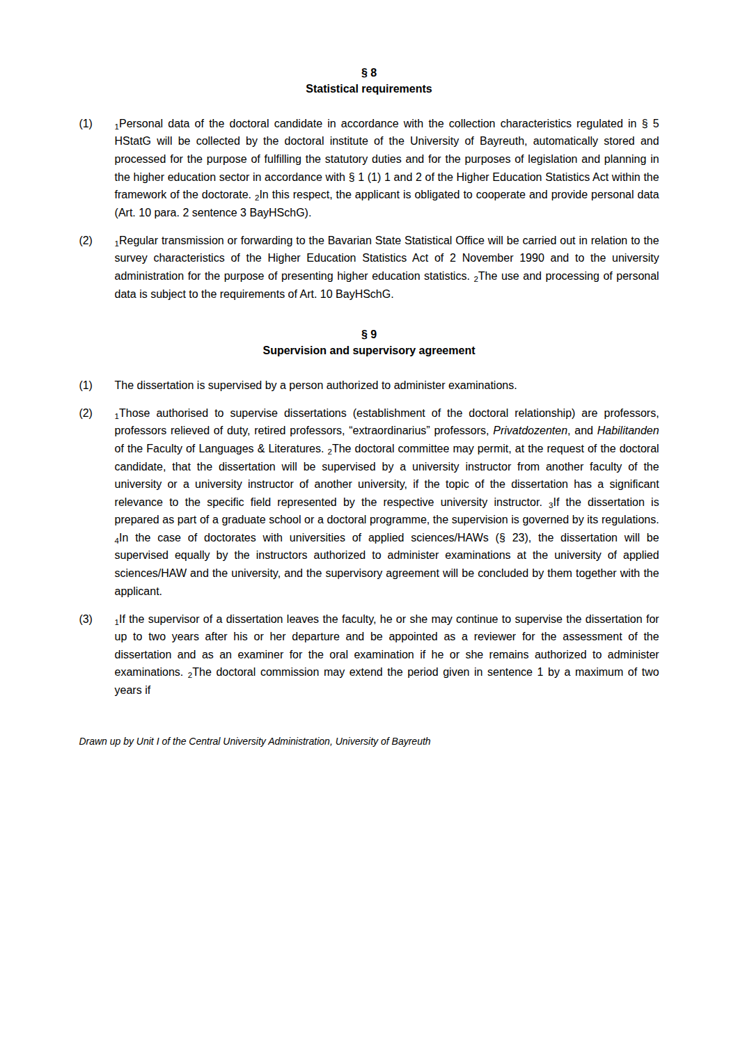§ 8
Statistical requirements
(1) 1Personal data of the doctoral candidate in accordance with the collection characteristics regulated in § 5 HStatG will be collected by the doctoral institute of the University of Bayreuth, automatically stored and processed for the purpose of fulfilling the statutory duties and for the purposes of legislation and planning in the higher education sector in accordance with § 1 (1) 1 and 2 of the Higher Education Statistics Act within the framework of the doctorate. 2In this respect, the applicant is obligated to cooperate and provide personal data (Art. 10 para. 2 sentence 3 BayHSchG).
(2) 1Regular transmission or forwarding to the Bavarian State Statistical Office will be carried out in relation to the survey characteristics of the Higher Education Statistics Act of 2 November 1990 and to the university administration for the purpose of presenting higher education statistics. 2The use and processing of personal data is subject to the requirements of Art. 10 BayHSchG.
§ 9
Supervision and supervisory agreement
(1) The dissertation is supervised by a person authorized to administer examinations.
(2) 1Those authorised to supervise dissertations (establishment of the doctoral relationship) are professors, professors relieved of duty, retired professors, “extraordinarius” professors, Privatdozenten, and Habilitanden of the Faculty of Languages & Literatures. 2The doctoral committee may permit, at the request of the doctoral candidate, that the dissertation will be supervised by a university instructor from another faculty of the university or a university instructor of another university, if the topic of the dissertation has a significant relevance to the specific field represented by the respective university instructor. 3If the dissertation is prepared as part of a graduate school or a doctoral programme, the supervision is governed by its regulations. 4In the case of doctorates with universities of applied sciences/HAWs (§ 23), the dissertation will be supervised equally by the instructors authorized to administer examinations at the university of applied sciences/HAW and the university, and the supervisory agreement will be concluded by them together with the applicant.
(3) 1If the supervisor of a dissertation leaves the faculty, he or she may continue to supervise the dissertation for up to two years after his or her departure and be appointed as a reviewer for the assessment of the dissertation and as an examiner for the oral examination if he or she remains authorized to administer examinations. 2The doctoral commission may extend the period given in sentence 1 by a maximum of two years if
Drawn up by Unit I of the Central University Administration, University of Bayreuth